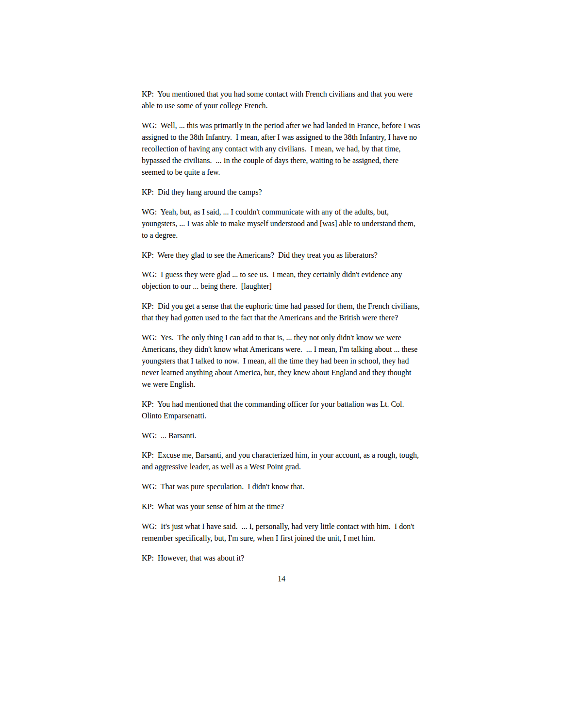KP: You mentioned that you had some contact with French civilians and that you were able to use some of your college French.
WG: Well, ... this was primarily in the period after we had landed in France, before I was assigned to the 38th Infantry. I mean, after I was assigned to the 38th Infantry, I have no recollection of having any contact with any civilians. I mean, we had, by that time, bypassed the civilians. ... In the couple of days there, waiting to be assigned, there seemed to be quite a few.
KP: Did they hang around the camps?
WG: Yeah, but, as I said, ... I couldn't communicate with any of the adults, but, youngsters, ... I was able to make myself understood and [was] able to understand them, to a degree.
KP: Were they glad to see the Americans? Did they treat you as liberators?
WG: I guess they were glad ... to see us. I mean, they certainly didn't evidence any objection to our ... being there. [laughter]
KP: Did you get a sense that the euphoric time had passed for them, the French civilians, that they had gotten used to the fact that the Americans and the British were there?
WG: Yes. The only thing I can add to that is, ... they not only didn't know we were Americans, they didn't know what Americans were. ... I mean, I'm talking about ... these youngsters that I talked to now. I mean, all the time they had been in school, they had never learned anything about America, but, they knew about England and they thought we were English.
KP: You had mentioned that the commanding officer for your battalion was Lt. Col. Olinto Emparsenatti.
WG: ... Barsanti.
KP: Excuse me, Barsanti, and you characterized him, in your account, as a rough, tough, and aggressive leader, as well as a West Point grad.
WG: That was pure speculation. I didn't know that.
KP: What was your sense of him at the time?
WG: It's just what I have said. ... I, personally, had very little contact with him. I don't remember specifically, but, I'm sure, when I first joined the unit, I met him.
KP: However, that was about it?
14